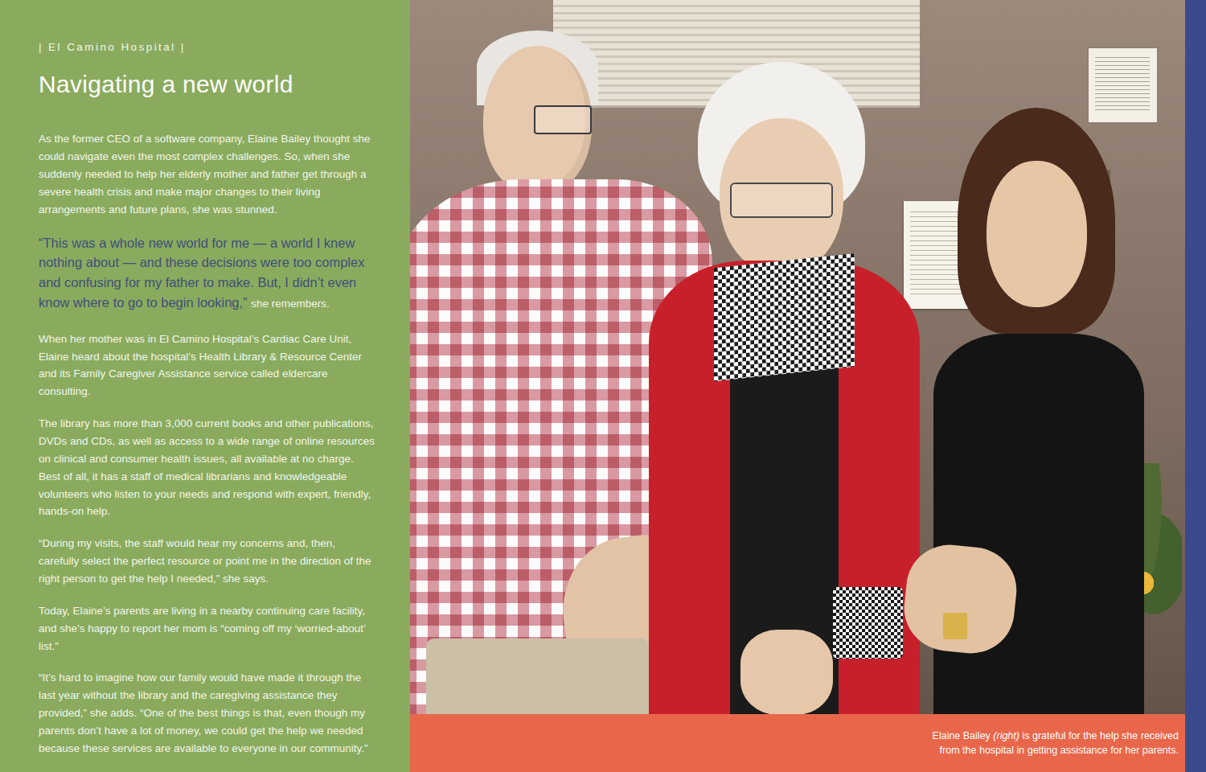| El Camino Hospital |
Navigating a new world
As the former CEO of a software company, Elaine Bailey thought she could navigate even the most complex challenges. So, when she suddenly needed to help her elderly mother and father get through a severe health crisis and make major changes to their living arrangements and future plans, she was stunned.
“This was a whole new world for me — a world I knew nothing about — and these decisions were too complex and confusing for my father to make. But, I didn’t even know where to go to begin looking,” she remembers.
When her mother was in El Camino Hospital’s Cardiac Care Unit, Elaine heard about the hospital’s Health Library & Resource Center and its Family Caregiver Assistance service called eldercare consulting.
The library has more than 3,000 current books and other publications, DVDs and CDs, as well as access to a wide range of online resources on clinical and consumer health issues, all available at no charge. Best of all, it has a staff of medical librarians and knowledgeable volunteers who listen to your needs and respond with expert, friendly, hands-on help.
“During my visits, the staff would hear my concerns and, then, carefully select the perfect resource or point me in the direction of the right person to get the help I needed,” she says.
Today, Elaine’s parents are living in a nearby continuing care facility, and she’s happy to report her mom is “coming off my ‘worried-about’ list.”
“It’s hard to imagine how our family would have made it through the last year without the library and the caregiving assistance they provided,” she adds. “One of the best things is that, even though my parents don’t have a lot of money, we could get the help we needed because these services are available to everyone in our community.”
Elaine Bailey (right) is grateful for the help she received
from the hospital in getting assistance for her parents.